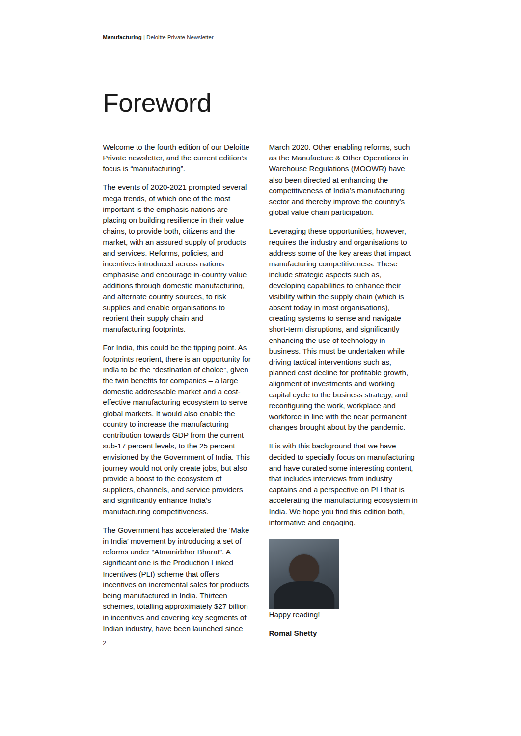Manufacturing | Deloitte Private Newsletter
Foreword
Welcome to the fourth edition of our Deloitte Private newsletter, and the current edition’s focus is “manufacturing”.
The events of 2020-2021 prompted several mega trends, of which one of the most important is the emphasis nations are placing on building resilience in their value chains, to provide both, citizens and the market, with an assured supply of products and services. Reforms, policies, and incentives introduced across nations emphasise and encourage in-country value additions through domestic manufacturing, and alternate country sources, to risk supplies and enable organisations to reorient their supply chain and manufacturing footprints.
For India, this could be the tipping point. As footprints reorient, there is an opportunity for India to be the “destination of choice”, given the twin benefits for companies – a large domestic addressable market and a cost-effective manufacturing ecosystem to serve global markets. It would also enable the country to increase the manufacturing contribution towards GDP from the current sub-17 percent levels, to the 25 percent envisioned by the Government of India. This journey would not only create jobs, but also provide a boost to the ecosystem of suppliers, channels, and service providers and significantly enhance India’s manufacturing competitiveness.
The Government has accelerated the ‘Make in India’ movement by introducing a set of reforms under “Atmanirbhar Bharat”. A significant one is the Production Linked Incentives (PLI) scheme that offers incentives on incremental sales for products being manufactured in India. Thirteen schemes, totalling approximately $27 billion in incentives and covering key segments of Indian industry, have been launched since March 2020. Other enabling reforms, such as the Manufacture & Other Operations in Warehouse Regulations (MOOWR) have also been directed at enhancing the competitiveness of India’s manufacturing sector and thereby improve the country’s global value chain participation.
Leveraging these opportunities, however, requires the industry and organisations to address some of the key areas that impact manufacturing competitiveness. These include strategic aspects such as, developing capabilities to enhance their visibility within the supply chain (which is absent today in most organisations), creating systems to sense and navigate short-term disruptions, and significantly enhancing the use of technology in business. This must be undertaken while driving tactical interventions such as, planned cost decline for profitable growth, alignment of investments and working capital cycle to the business strategy, and reconfiguring the work, workplace and workforce in line with the near permanent changes brought about by the pandemic.
It is with this background that we have decided to specially focus on manufacturing and have curated some interesting content, that includes interviews from industry captains and a perspective on PLI that is accelerating the manufacturing ecosystem in India. We hope you find this edition both, informative and engaging.
Happy reading!
Romal Shetty
2